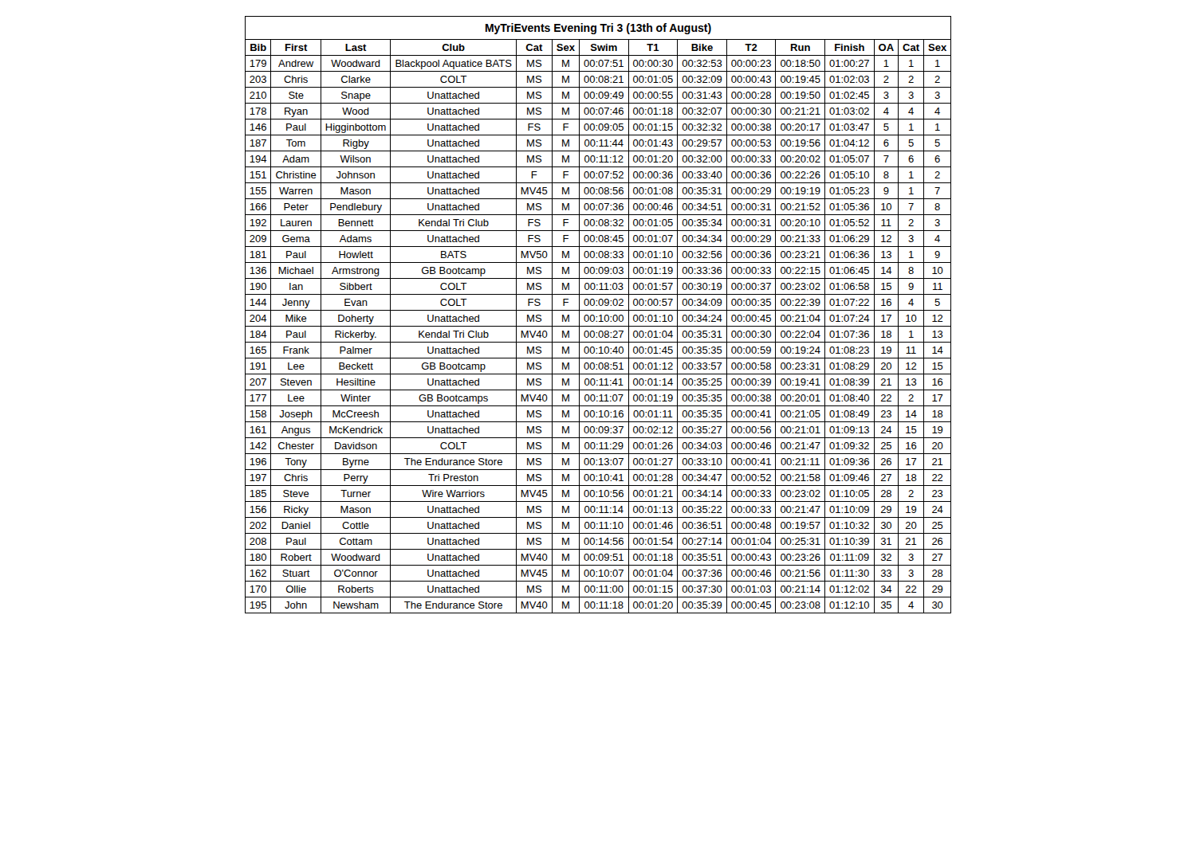MyTriEvents Evening Tri 3 (13th of August)
| Bib | First | Last | Club | Cat | Sex | Swim | T1 | Bike | T2 | Run | Finish | OA | Cat | Sex |
| --- | --- | --- | --- | --- | --- | --- | --- | --- | --- | --- | --- | --- | --- | --- |
| 179 | Andrew | Woodward | Blackpool Aquatice BATS | MS | M | 00:07:51 | 00:00:30 | 00:32:53 | 00:00:23 | 00:18:50 | 01:00:27 | 1 | 1 | 1 |
| 203 | Chris | Clarke | COLT | MS | M | 00:08:21 | 00:01:05 | 00:32:09 | 00:00:43 | 00:19:45 | 01:02:03 | 2 | 2 | 2 |
| 210 | Ste | Snape | Unattached | MS | M | 00:09:49 | 00:00:55 | 00:31:43 | 00:00:28 | 00:19:50 | 01:02:45 | 3 | 3 | 3 |
| 178 | Ryan | Wood | Unattached | MS | M | 00:07:46 | 00:01:18 | 00:32:07 | 00:00:30 | 00:21:21 | 01:03:02 | 4 | 4 | 4 |
| 146 | Paul | Higginbottom | Unattached | FS | F | 00:09:05 | 00:01:15 | 00:32:32 | 00:00:38 | 00:20:17 | 01:03:47 | 5 | 1 | 1 |
| 187 | Tom | Rigby | Unattached | MS | M | 00:11:44 | 00:01:43 | 00:29:57 | 00:00:53 | 00:19:56 | 01:04:12 | 6 | 5 | 5 |
| 194 | Adam | Wilson | Unattached | MS | M | 00:11:12 | 00:01:20 | 00:32:00 | 00:00:33 | 00:20:02 | 01:05:07 | 7 | 6 | 6 |
| 151 | Christine | Johnson | Unattached | F | F | 00:07:52 | 00:00:36 | 00:33:40 | 00:00:36 | 00:22:26 | 01:05:10 | 8 | 1 | 2 |
| 155 | Warren | Mason | Unattached | MV45 | M | 00:08:56 | 00:01:08 | 00:35:31 | 00:00:29 | 00:19:19 | 01:05:23 | 9 | 1 | 7 |
| 166 | Peter | Pendlebury | Unattached | MS | M | 00:07:36 | 00:00:46 | 00:34:51 | 00:00:31 | 00:21:52 | 01:05:36 | 10 | 7 | 8 |
| 192 | Lauren | Bennett | Kendal Tri Club | FS | F | 00:08:32 | 00:01:05 | 00:35:34 | 00:00:31 | 00:20:10 | 01:05:52 | 11 | 2 | 3 |
| 209 | Gema | Adams | Unattached | FS | F | 00:08:45 | 00:01:07 | 00:34:34 | 00:00:29 | 00:21:33 | 01:06:29 | 12 | 3 | 4 |
| 181 | Paul | Howlett | BATS | MV50 | M | 00:08:33 | 00:01:10 | 00:32:56 | 00:00:36 | 00:23:21 | 01:06:36 | 13 | 1 | 9 |
| 136 | Michael | Armstrong | GB Bootcamp | MS | M | 00:09:03 | 00:01:19 | 00:33:36 | 00:00:33 | 00:22:15 | 01:06:45 | 14 | 8 | 10 |
| 190 | Ian | Sibbert | COLT | MS | M | 00:11:03 | 00:01:57 | 00:30:19 | 00:00:37 | 00:23:02 | 01:06:58 | 15 | 9 | 11 |
| 144 | Jenny | Evan | COLT | FS | F | 00:09:02 | 00:00:57 | 00:34:09 | 00:00:35 | 00:22:39 | 01:07:22 | 16 | 4 | 5 |
| 204 | Mike | Doherty | Unattached | MS | M | 00:10:00 | 00:01:10 | 00:34:24 | 00:00:45 | 00:21:04 | 01:07:24 | 17 | 10 | 12 |
| 184 | Paul | Rickerby. | Kendal Tri Club | MV40 | M | 00:08:27 | 00:01:04 | 00:35:31 | 00:00:30 | 00:22:04 | 01:07:36 | 18 | 1 | 13 |
| 165 | Frank | Palmer | Unattached | MS | M | 00:10:40 | 00:01:45 | 00:35:35 | 00:00:59 | 00:19:24 | 01:08:23 | 19 | 11 | 14 |
| 191 | Lee | Beckett | GB Bootcamp | MS | M | 00:08:51 | 00:01:12 | 00:33:57 | 00:00:58 | 00:23:31 | 01:08:29 | 20 | 12 | 15 |
| 207 | Steven | Hesiltine | Unattached | MS | M | 00:11:41 | 00:01:14 | 00:35:25 | 00:00:39 | 00:19:41 | 01:08:39 | 21 | 13 | 16 |
| 177 | Lee | Winter | GB Bootcamps | MV40 | M | 00:11:07 | 00:01:19 | 00:35:35 | 00:00:38 | 00:20:01 | 01:08:40 | 22 | 2 | 17 |
| 158 | Joseph | McCreesh | Unattached | MS | M | 00:10:16 | 00:01:11 | 00:35:35 | 00:00:41 | 00:21:05 | 01:08:49 | 23 | 14 | 18 |
| 161 | Angus | McKendrick | Unattached | MS | M | 00:09:37 | 00:02:12 | 00:35:27 | 00:00:56 | 00:21:01 | 01:09:13 | 24 | 15 | 19 |
| 142 | Chester | Davidson | COLT | MS | M | 00:11:29 | 00:01:26 | 00:34:03 | 00:00:46 | 00:21:47 | 01:09:32 | 25 | 16 | 20 |
| 196 | Tony | Byrne | The Endurance Store | MS | M | 00:13:07 | 00:01:27 | 00:33:10 | 00:00:41 | 00:21:11 | 01:09:36 | 26 | 17 | 21 |
| 197 | Chris | Perry | Tri Preston | MS | M | 00:10:41 | 00:01:28 | 00:34:47 | 00:00:52 | 00:21:58 | 01:09:46 | 27 | 18 | 22 |
| 185 | Steve | Turner | Wire Warriors | MV45 | M | 00:10:56 | 00:01:21 | 00:34:14 | 00:00:33 | 00:23:02 | 01:10:05 | 28 | 2 | 23 |
| 156 | Ricky | Mason | Unattached | MS | M | 00:11:14 | 00:01:13 | 00:35:22 | 00:00:33 | 00:21:47 | 01:10:09 | 29 | 19 | 24 |
| 202 | Daniel | Cottle | Unattached | MS | M | 00:11:10 | 00:01:46 | 00:36:51 | 00:00:48 | 00:19:57 | 01:10:32 | 30 | 20 | 25 |
| 208 | Paul | Cottam | Unattached | MS | M | 00:14:56 | 00:01:54 | 00:27:14 | 00:01:04 | 00:25:31 | 01:10:39 | 31 | 21 | 26 |
| 180 | Robert | Woodward | Unattached | MV40 | M | 00:09:51 | 00:01:18 | 00:35:51 | 00:00:43 | 00:23:26 | 01:11:09 | 32 | 3 | 27 |
| 162 | Stuart | O'Connor | Unattached | MV45 | M | 00:10:07 | 00:01:04 | 00:37:36 | 00:00:46 | 00:21:56 | 01:11:30 | 33 | 3 | 28 |
| 170 | Ollie | Roberts | Unattached | MS | M | 00:11:00 | 00:01:15 | 00:37:30 | 00:01:03 | 00:21:14 | 01:12:02 | 34 | 22 | 29 |
| 195 | John | Newsham | The Endurance Store | MV40 | M | 00:11:18 | 00:01:20 | 00:35:39 | 00:00:45 | 00:23:08 | 01:12:10 | 35 | 4 | 30 |